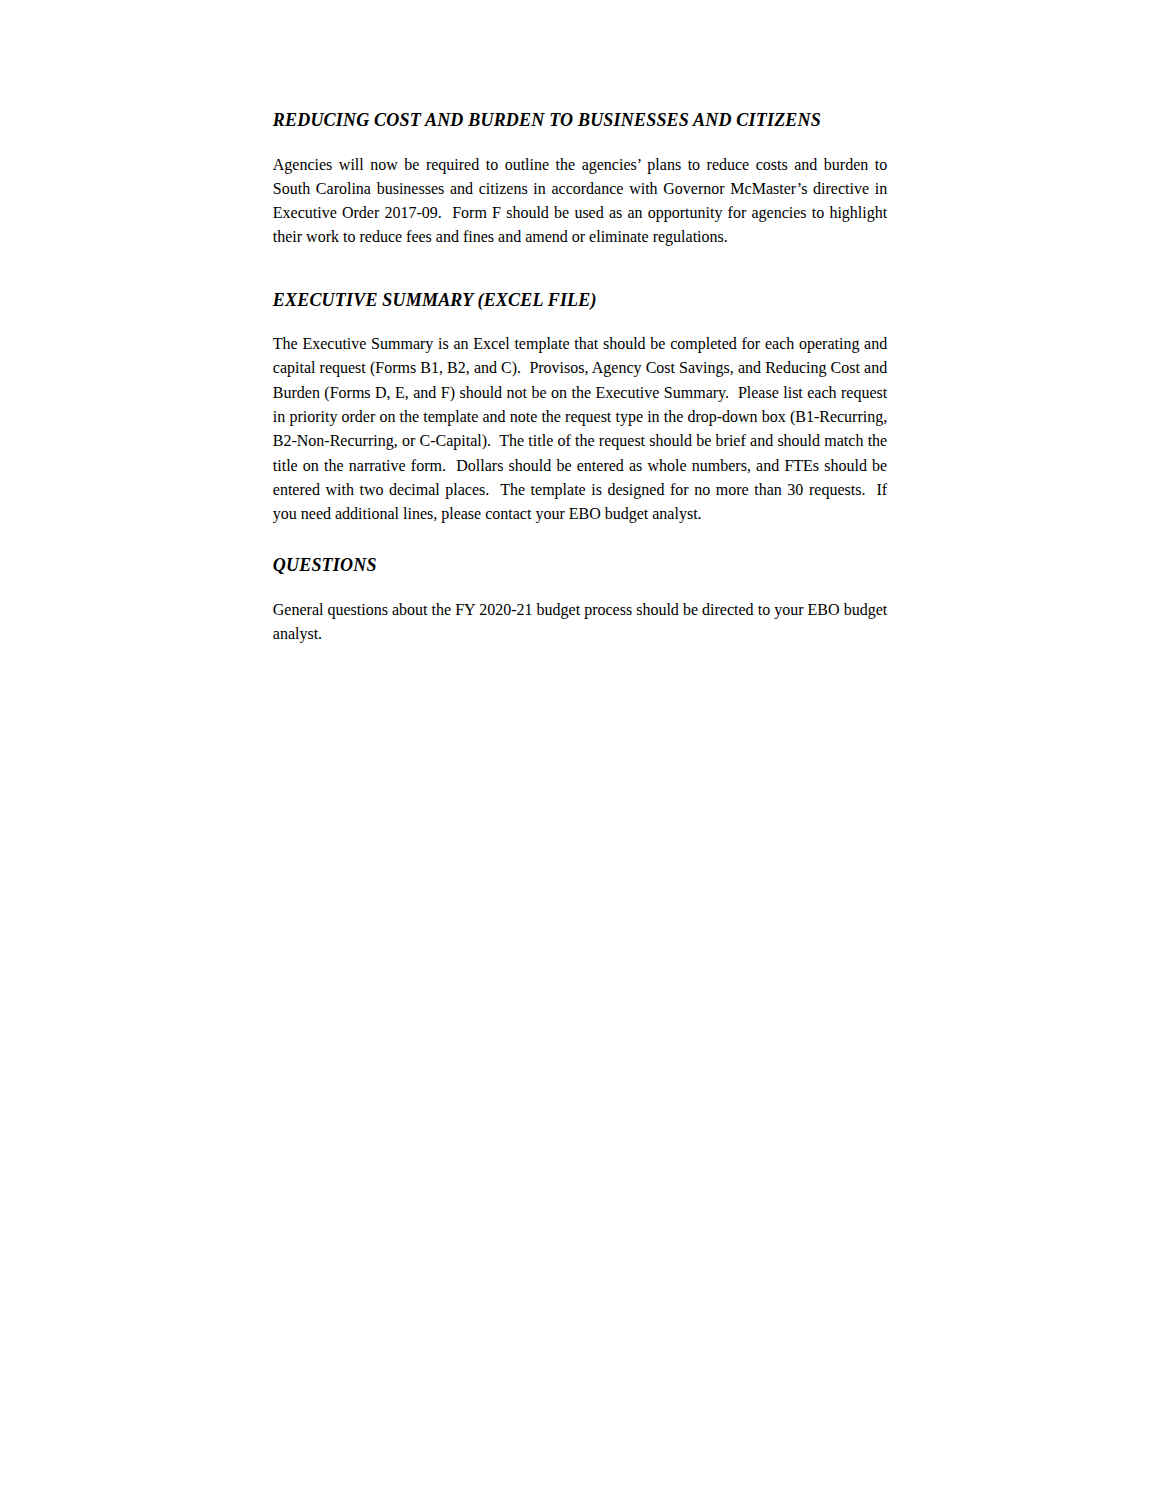REDUCING COST AND BURDEN TO BUSINESSES AND CITIZENS
Agencies will now be required to outline the agencies’ plans to reduce costs and burden to South Carolina businesses and citizens in accordance with Governor McMaster’s directive in Executive Order 2017-09. Form F should be used as an opportunity for agencies to highlight their work to reduce fees and fines and amend or eliminate regulations.
EXECUTIVE SUMMARY (EXCEL FILE)
The Executive Summary is an Excel template that should be completed for each operating and capital request (Forms B1, B2, and C). Provisos, Agency Cost Savings, and Reducing Cost and Burden (Forms D, E, and F) should not be on the Executive Summary. Please list each request in priority order on the template and note the request type in the drop-down box (B1-Recurring, B2-Non-Recurring, or C-Capital). The title of the request should be brief and should match the title on the narrative form. Dollars should be entered as whole numbers, and FTEs should be entered with two decimal places. The template is designed for no more than 30 requests. If you need additional lines, please contact your EBO budget analyst.
QUESTIONS
General questions about the FY 2020-21 budget process should be directed to your EBO budget analyst.